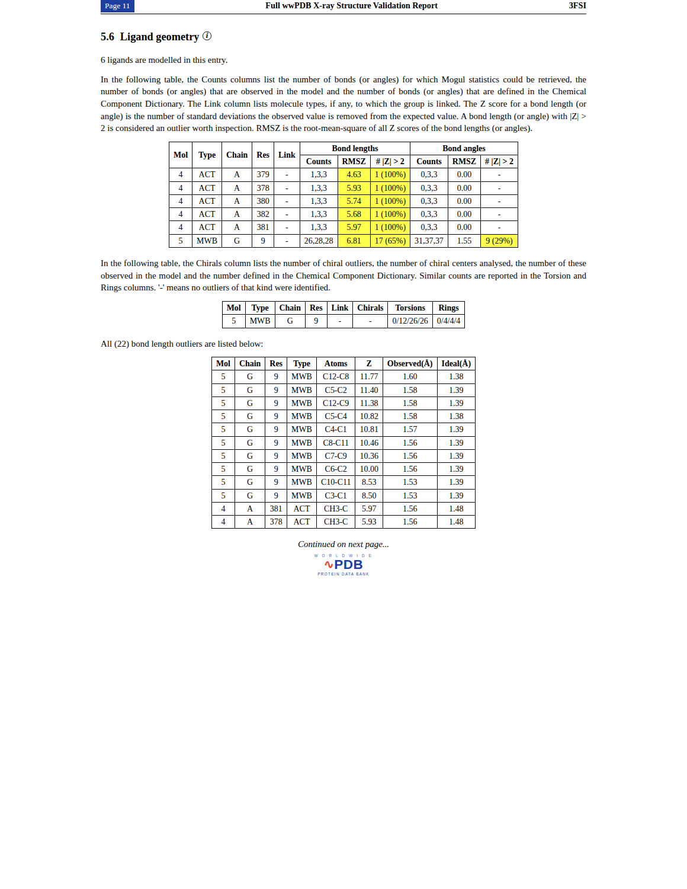Page 11 Full wwPDB X-ray Structure Validation Report 3FSI
5.6 Ligand geometryi
6 ligands are modelled in this entry.
In the following table, the Counts columns list the number of bonds (or angles) for which Mogul statistics could be retrieved, the number of bonds (or angles) that are observed in the model and the number of bonds (or angles) that are defined in the Chemical Component Dictionary. The Link column lists molecule types, if any, to which the group is linked. The Z score for a bond length (or angle) is the number of standard deviations the observed value is removed from the expected value. A bond length (or angle) with |Z| > 2 is considered an outlier worth inspection. RMSZ is the root-mean-square of all Z scores of the bond lengths (or angles).
| Mol | Type | Chain | Res | Link | Bond lengths | Bond angles |
| --- | --- | --- | --- | --- | --- | --- |
| Counts | RMSZ | # /Z/ > 2 | Counts | RMSZ | # /Z/ > 2 |
| 4 | ACT | A | 379 | - | 1,3,3 | 4.63 | 1 (100%) | 0,3,3 | 0.00 | - |
| 4 | ACT | A | 378 | - | 1,3,3 | 5.93 | 1 (100%) | 0,3,3 | 0.00 | - |
| 4 | ACT | A | 380 | - | 1,3,3 | 5.74 | 1 (100%) | 0,3,3 | 0.00 | - |
| 4 | ACT | A | 382 | - | 1,3,3 | 5.68 | 1 (100%) | 0,3,3 | 0.00 | - |
| 4 | ACT | A | 381 | - | 1,3,3 | 5.97 | 1 (100%) | 0,3,3 | 0.00 | - |
| 5 | MWB | G | 9 | - | 26,28,28 | 6.81 | 17 (65%) | 31,37,37 | 1.55 | 9 (29%) |
In the following table, the Chirals column lists the number of chiral outliers, the number of chiral centers analysed, the number of these observed in the model and the number defined in the Chemical Component Dictionary. Similar counts are reported in the Torsion and Rings columns. '-' means no outliers of that kind were identified.
| Mol | Type | Chain | Res | Link | Chirals | Torsions | Rings |
| --- | --- | --- | --- | --- | --- | --- | --- |
| 5 | MWB | G | 9 | - | - | 0/12/26/26 | 0/4/4/4 |
All (22) bond length outliers are listed below:
| Mol | Chain | Res | Type | Atoms | Z | Observed(Å) | Ideal(Å) |
| --- | --- | --- | --- | --- | --- | --- | --- |
| 5 | G | 9 | MWB | C12-C8 | 11.77 | 1.60 | 1.38 |
| 5 | G | 9 | MWB | C5-C2 | 11.40 | 1.58 | 1.39 |
| 5 | G | 9 | MWB | C12-C9 | 11.38 | 1.58 | 1.39 |
| 5 | G | 9 | MWB | C5-C4 | 10.82 | 1.58 | 1.38 |
| 5 | G | 9 | MWB | C4-C1 | 10.81 | 1.57 | 1.39 |
| 5 | G | 9 | MWB | C8-C11 | 10.46 | 1.56 | 1.39 |
| 5 | G | 9 | MWB | C7-C9 | 10.36 | 1.56 | 1.39 |
| 5 | G | 9 | MWB | C6-C2 | 10.00 | 1.56 | 1.39 |
| 5 | G | 9 | MWB | C10-C11 | 8.53 | 1.53 | 1.39 |
| 5 | G | 9 | MWB | C3-C1 | 8.50 | 1.53 | 1.39 |
| 4 | A | 381 | ACT | CH3-C | 5.97 | 1.56 | 1.48 |
| 4 | A | 378 | ACT | CH3-C | 5.93 | 1.56 | 1.48 |
Continued on next page...
W O R L D W I D E
∿PDB
PROTEIN DATA BANK